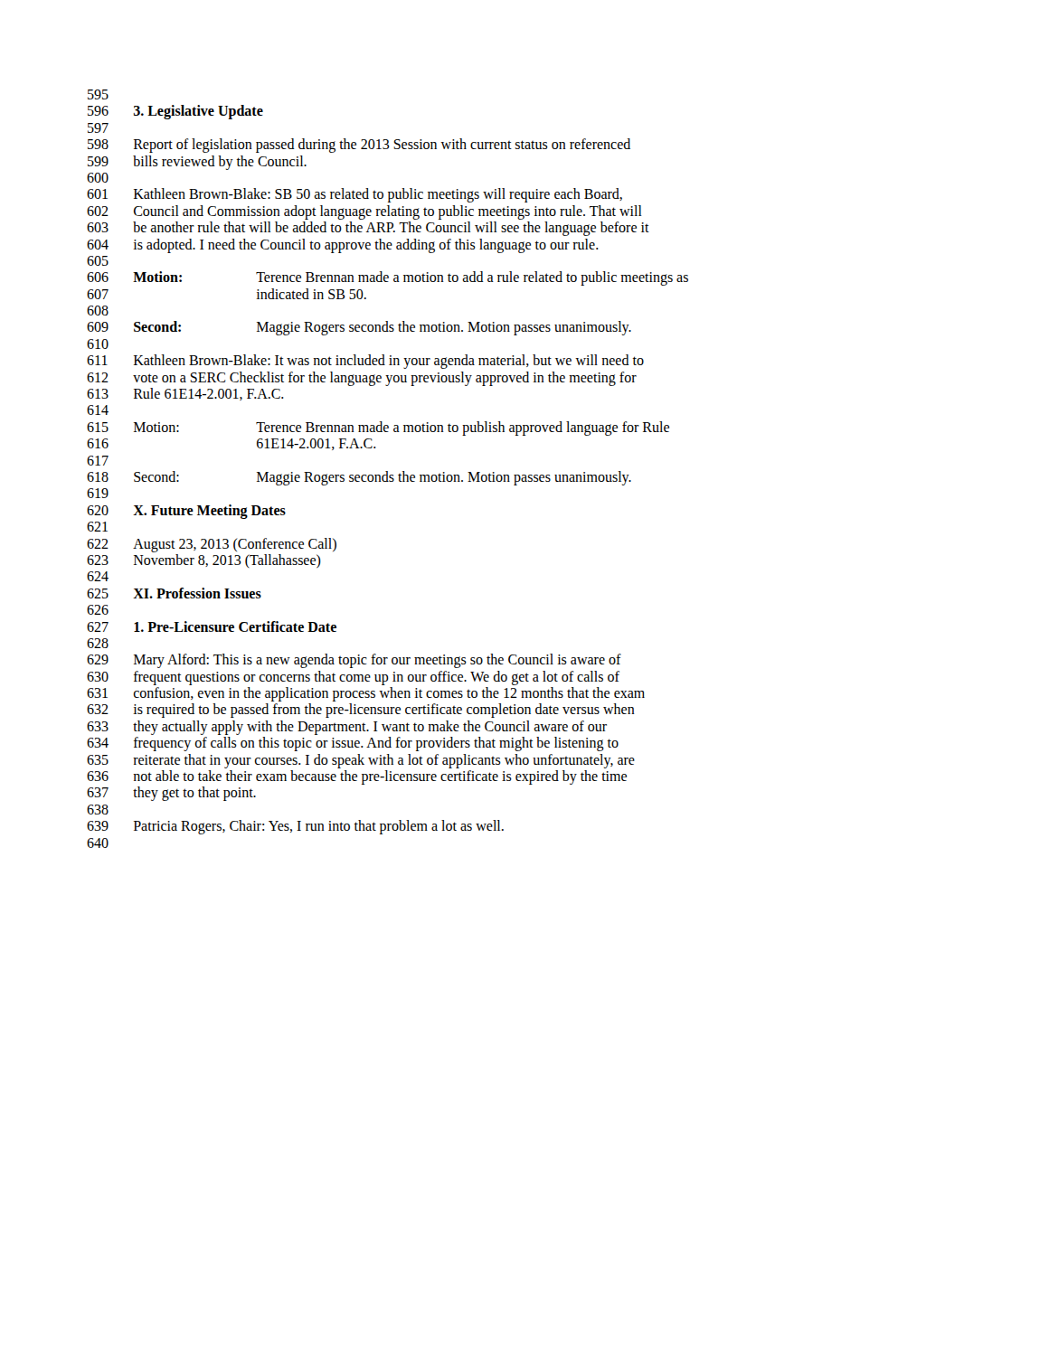| 595 | |
| 596 | 3. Legislative Update |
| 597 | |
| 598 | Report of legislation passed during the 2013 Session with current status on referenced |
| 599 | bills reviewed by the Council. |
| 600 | |
| 601 | Kathleen Brown-Blake: SB 50 as related to public meetings will require each Board, |
| 602 | Council and Commission adopt language relating to public meetings into rule. That will |
| 603 | be another rule that will be added to the ARP. The Council will see the language before it |
| 604 | is adopted. I need the Council to approve the adding of this language to our rule. |
| 605 | |
| 606 | / Motion: / Terence Brennan made a motion to add a rule related to public meetings as / |
| 607 | / / indicated in SB 50. / |
| 608 | |
| 609 | / Second: / Maggie Rogers seconds the motion. Motion passes unanimously. / |
| 610 | |
| 611 | Kathleen Brown-Blake: It was not included in your agenda material, but we will need to |
| 612 | vote on a SERC Checklist for the language you previously approved in the meeting for |
| 613 | Rule 61E14-2.001, F.A.C. |
| 614 | |
| 615 | / Motion: / Terence Brennan made a motion to publish approved language for Rule / |
| 616 | / / 61E14-2.001, F.A.C. / |
| 617 | |
| 618 | / Second: / Maggie Rogers seconds the motion. Motion passes unanimously. / |
| 619 | |
| 620 | X. Future Meeting Dates |
| 621 | |
| 622 | August 23, 2013 (Conference Call) |
| 623 | November 8, 2013 (Tallahassee) |
| 624 | |
| 625 | XI. Profession Issues |
| 626 | |
| 627 | 1. Pre-Licensure Certificate Date |
| 628 | |
| 629 | Mary Alford: This is a new agenda topic for our meetings so the Council is aware of |
| 630 | frequent questions or concerns that come up in our office. We do get a lot of calls of |
| 631 | confusion, even in the application process when it comes to the 12 months that the exam |
| 632 | is required to be passed from the pre-licensure certificate completion date versus when |
| 633 | they actually apply with the Department. I want to make the Council aware of our |
| 634 | frequency of calls on this topic or issue. And for providers that might be listening to |
| 635 | reiterate that in your courses. I do speak with a lot of applicants who unfortunately, are |
| 636 | not able to take their exam because the pre-licensure certificate is expired by the time |
| 637 | they get to that point. |
| 638 | |
| 639 | Patricia Rogers, Chair: Yes, I run into that problem a lot as well. |
| 640 | |